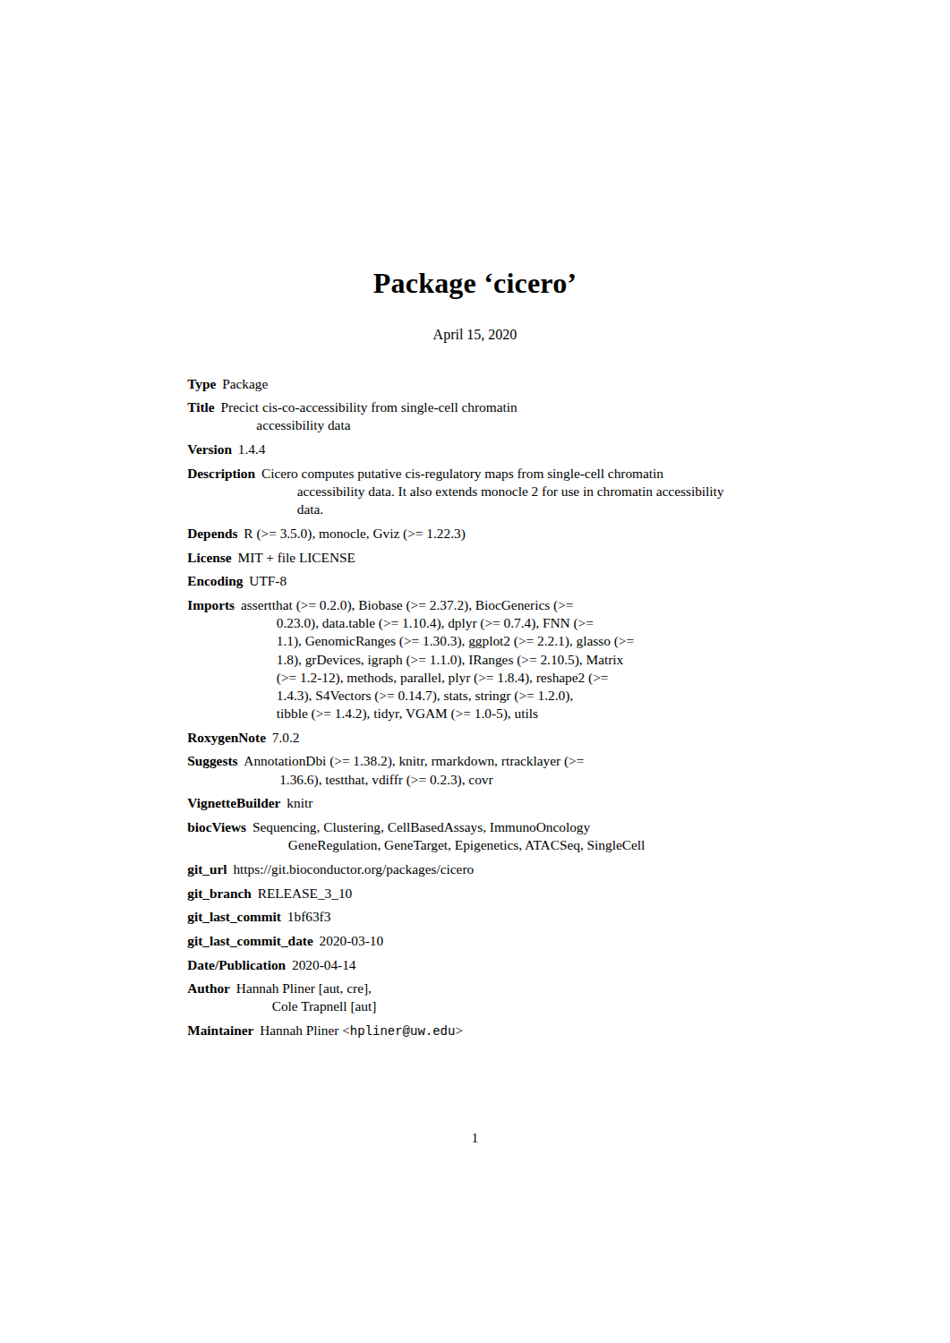Package ‘cicero’
April 15, 2020
Type
Package
Title
Precict cis-co-accessibility from single-cell chromatin
accessibility data
Version
1.4.4
Description
Cicero computes putative cis-regulatory maps from single-cell chromatin
accessibility data. It also extends monocle 2 for use in chromatin accessibility data.
Depends
R (>= 3.5.0), monocle, Gviz (>= 1.22.3)
License
MIT + file LICENSE
Encoding
UTF-8
Imports
assertthat (>= 0.2.0), Biobase (>= 2.37.2), BiocGenerics (>=
0.23.0), data.table (>= 1.10.4), dplyr (>= 0.7.4), FNN (>= 1.1), GenomicRanges (>= 1.30.3), ggplot2 (>= 2.2.1), glasso (>= 1.8), grDevices, igraph (>= 1.1.0), IRanges (>= 2.10.5), Matrix (>= 1.2-12), methods, parallel, plyr (>= 1.8.4), reshape2 (>= 1.4.3), S4Vectors (>= 0.14.7), stats, stringr (>= 1.2.0), tibble (>= 1.4.2), tidyr, VGAM (>= 1.0-5), utils
RoxygenNote
7.0.2
Suggests
AnnotationDbi (>= 1.38.2), knitr, rmarkdown, rtracklayer (>=
1.36.6), testthat, vdiffr (>= 0.2.3), covr
VignetteBuilder
knitr
biocViews
Sequencing, Clustering, CellBasedAssays, ImmunoOncology
GeneRegulation, GeneTarget, Epigenetics, ATACSeq, SingleCell
git_url
https://git.bioconductor.org/packages/cicero
git_branch
RELEASE_3_10
git_last_commit
1bf63f3
git_last_commit_date
2020-03-10
Date/Publication
2020-04-14
Author
Hannah Pliner [aut, cre],
Cole Trapnell [aut]
Maintainer
Hannah Pliner <hpliner@uw.edu>
1